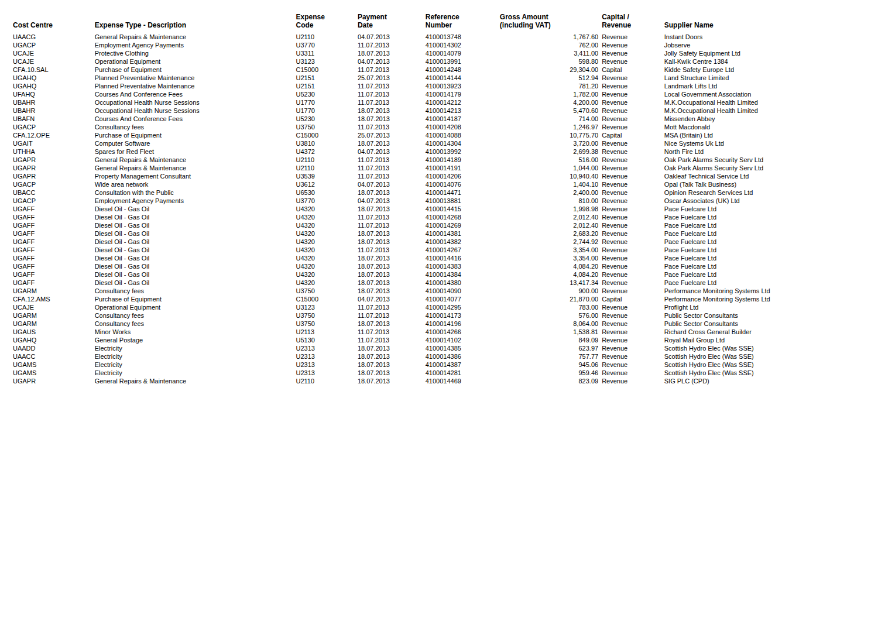| Cost Centre | Expense Type - Description | Expense Code | Payment Date | Reference Number | Gross Amount (including VAT) | Capital / Revenue | Supplier Name |
| --- | --- | --- | --- | --- | --- | --- | --- |
| UAACG | General Repairs & Maintenance | U2110 | 04.07.2013 | 4100013748 | 1,767.60 | Revenue | Instant Doors |
| UGACP | Employment Agency Payments | U3770 | 11.07.2013 | 4100014302 | 762.00 | Revenue | Jobserve |
| UCAJE | Protective Clothing | U3311 | 18.07.2013 | 4100014079 | 3,411.00 | Revenue | Jolly Safety Equipment Ltd |
| UCAJE | Operational Equipment | U3123 | 04.07.2013 | 4100013991 | 598.80 | Revenue | Kall-Kwik Centre 1384 |
| CFA.10.SAL | Purchase of Equipment | C15000 | 11.07.2013 | 4100014248 | 29,304.00 | Capital | Kidde Safety Europe Ltd |
| UGAHQ | Planned Preventative Maintenance | U2151 | 25.07.2013 | 4100014144 | 512.94 | Revenue | Land Structure Limited |
| UGAHQ | Planned Preventative Maintenance | U2151 | 11.07.2013 | 4100013923 | 781.20 | Revenue | Landmark Lifts Ltd |
| UFAHQ | Courses And Conference Fees | U5230 | 11.07.2013 | 4100014179 | 1,782.00 | Revenue | Local Government Association |
| UBAHR | Occupational Health Nurse Sessions | U1770 | 11.07.2013 | 4100014212 | 4,200.00 | Revenue | M.K.Occupational Health Limited |
| UBAHR | Occupational Health Nurse Sessions | U1770 | 18.07.2013 | 4100014213 | 5,470.60 | Revenue | M.K.Occupational Health Limited |
| UBAFN | Courses And Conference Fees | U5230 | 18.07.2013 | 4100014187 | 714.00 | Revenue | Missenden Abbey |
| UGACP | Consultancy fees | U3750 | 11.07.2013 | 4100014208 | 1,246.97 | Revenue | Mott Macdonald |
| CFA.12.OPE | Purchase of Equipment | C15000 | 25.07.2013 | 4100014088 | 10,775.70 | Capital | MSA (Britain) Ltd |
| UGAIT | Computer Software | U3810 | 18.07.2013 | 4100014304 | 3,720.00 | Revenue | Nice Systems Uk Ltd |
| UTHHA | Spares for Red Fleet | U4372 | 04.07.2013 | 4100013992 | 2,699.38 | Revenue | North Fire Ltd |
| UGAPR | General Repairs & Maintenance | U2110 | 11.07.2013 | 4100014189 | 516.00 | Revenue | Oak Park Alarms Security Serv Ltd |
| UGAPR | General Repairs & Maintenance | U2110 | 11.07.2013 | 4100014191 | 1,044.00 | Revenue | Oak Park Alarms Security Serv Ltd |
| UGAPR | Property Management Consultant | U3539 | 11.07.2013 | 4100014206 | 10,940.40 | Revenue | Oakleaf Technical Service Ltd |
| UGACP | Wide area network | U3612 | 04.07.2013 | 4100014076 | 1,404.10 | Revenue | Opal (Talk Talk Business) |
| UBACC | Consultation with the Public | U6530 | 18.07.2013 | 4100014471 | 2,400.00 | Revenue | Opinion Research Services Ltd |
| UGACP | Employment Agency Payments | U3770 | 04.07.2013 | 4100013881 | 810.00 | Revenue | Oscar Associates (UK) Ltd |
| UGAFF | Diesel Oil - Gas Oil | U4320 | 18.07.2013 | 4100014415 | 1,998.98 | Revenue | Pace Fuelcare Ltd |
| UGAFF | Diesel Oil - Gas Oil | U4320 | 11.07.2013 | 4100014268 | 2,012.40 | Revenue | Pace Fuelcare Ltd |
| UGAFF | Diesel Oil - Gas Oil | U4320 | 11.07.2013 | 4100014269 | 2,012.40 | Revenue | Pace Fuelcare Ltd |
| UGAFF | Diesel Oil - Gas Oil | U4320 | 18.07.2013 | 4100014381 | 2,683.20 | Revenue | Pace Fuelcare Ltd |
| UGAFF | Diesel Oil - Gas Oil | U4320 | 18.07.2013 | 4100014382 | 2,744.92 | Revenue | Pace Fuelcare Ltd |
| UGAFF | Diesel Oil - Gas Oil | U4320 | 11.07.2013 | 4100014267 | 3,354.00 | Revenue | Pace Fuelcare Ltd |
| UGAFF | Diesel Oil - Gas Oil | U4320 | 18.07.2013 | 4100014416 | 3,354.00 | Revenue | Pace Fuelcare Ltd |
| UGAFF | Diesel Oil - Gas Oil | U4320 | 18.07.2013 | 4100014383 | 4,084.20 | Revenue | Pace Fuelcare Ltd |
| UGAFF | Diesel Oil - Gas Oil | U4320 | 18.07.2013 | 4100014384 | 4,084.20 | Revenue | Pace Fuelcare Ltd |
| UGAFF | Diesel Oil - Gas Oil | U4320 | 18.07.2013 | 4100014380 | 13,417.34 | Revenue | Pace Fuelcare Ltd |
| UGARM | Consultancy fees | U3750 | 18.07.2013 | 4100014090 | 900.00 | Revenue | Performance Monitoring Systems Ltd |
| CFA.12.AMS | Purchase of Equipment | C15000 | 04.07.2013 | 4100014077 | 21,870.00 | Capital | Performance Monitoring Systems Ltd |
| UCAJE | Operational Equipment | U3123 | 11.07.2013 | 4100014295 | 783.00 | Revenue | Proflight Ltd |
| UGARM | Consultancy fees | U3750 | 11.07.2013 | 4100014173 | 576.00 | Revenue | Public Sector Consultants |
| UGARM | Consultancy fees | U3750 | 18.07.2013 | 4100014196 | 8,064.00 | Revenue | Public Sector Consultants |
| UGAUS | Minor Works | U2113 | 11.07.2013 | 4100014266 | 1,538.81 | Revenue | Richard Cross General Builder |
| UGAHQ | General Postage | U5130 | 11.07.2013 | 4100014102 | 849.09 | Revenue | Royal Mail Group Ltd |
| UAADD | Electricity | U2313 | 18.07.2013 | 4100014385 | 623.97 | Revenue | Scottish Hydro Elec (Was SSE) |
| UAACC | Electricity | U2313 | 18.07.2013 | 4100014386 | 757.77 | Revenue | Scottish Hydro Elec (Was SSE) |
| UGAMS | Electricity | U2313 | 18.07.2013 | 4100014387 | 945.06 | Revenue | Scottish Hydro Elec (Was SSE) |
| UGAMS | Electricity | U2313 | 18.07.2013 | 4100014281 | 959.46 | Revenue | Scottish Hydro Elec (Was SSE) |
| UGAPR | General Repairs & Maintenance | U2110 | 18.07.2013 | 4100014469 | 823.09 | Revenue | SIG PLC (CPD) |